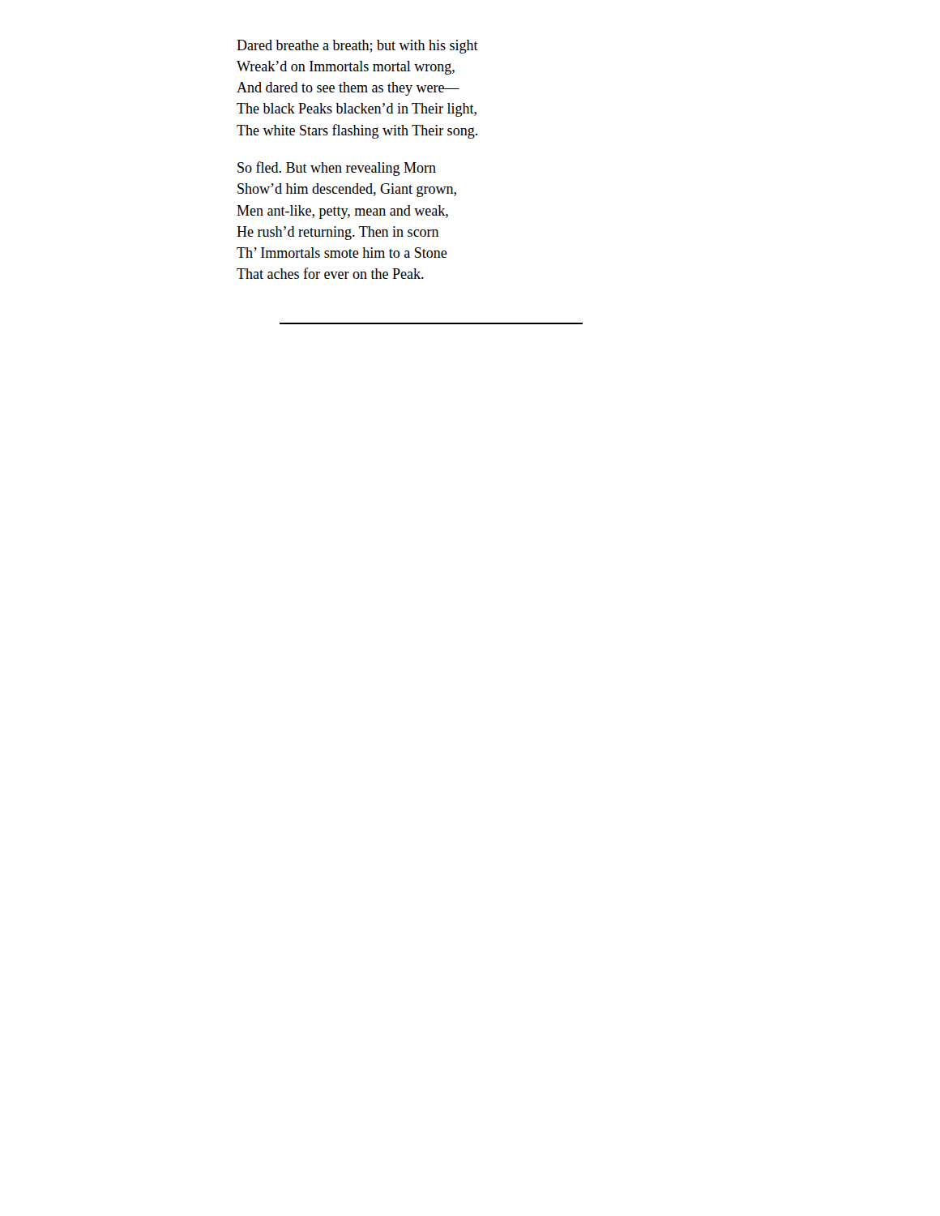Dared breathe a breath; but with his sight Wreak’d on Immortals mortal wrong, And dared to see them as they were— The black Peaks blacken’d in Their light, The white Stars flashing with Their song.
So fled. But when revealing Morn Show’d him descended, Giant grown, Men ant-like, petty, mean and weak, He rush’d returning. Then in scorn Th’ Immortals smote him to a Stone That aches for ever on the Peak.